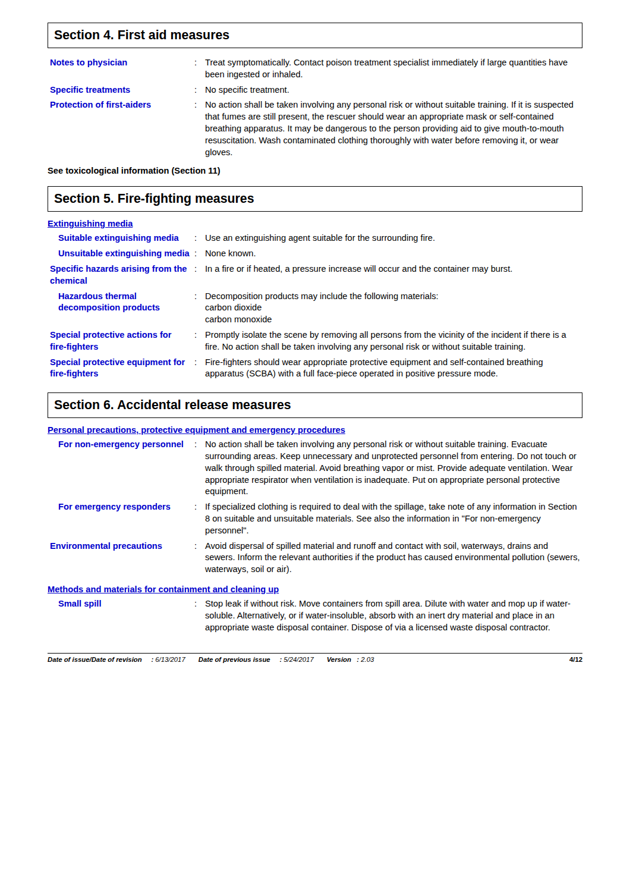Section 4. First aid measures
| Notes to physician | : | Treat symptomatically. Contact poison treatment specialist immediately if large quantities have been ingested or inhaled. |
| Specific treatments | : | No specific treatment. |
| Protection of first-aiders | : | No action shall be taken involving any personal risk or without suitable training. If it is suspected that fumes are still present, the rescuer should wear an appropriate mask or self-contained breathing apparatus. It may be dangerous to the person providing aid to give mouth-to-mouth resuscitation. Wash contaminated clothing thoroughly with water before removing it, or wear gloves. |
See toxicological information (Section 11)
Section 5. Fire-fighting measures
Extinguishing media
| Suitable extinguishing media | : | Use an extinguishing agent suitable for the surrounding fire. |
| Unsuitable extinguishing media | : | None known. |
| Specific hazards arising from the chemical | : | In a fire or if heated, a pressure increase will occur and the container may burst. |
| Hazardous thermal decomposition products | : | Decomposition products may include the following materials: carbon dioxide carbon monoxide |
| Special protective actions for fire-fighters | : | Promptly isolate the scene by removing all persons from the vicinity of the incident if there is a fire. No action shall be taken involving any personal risk or without suitable training. |
| Special protective equipment for fire-fighters | : | Fire-fighters should wear appropriate protective equipment and self-contained breathing apparatus (SCBA) with a full face-piece operated in positive pressure mode. |
Section 6. Accidental release measures
Personal precautions, protective equipment and emergency procedures
| For non-emergency personnel | : | No action shall be taken involving any personal risk or without suitable training. Evacuate surrounding areas. Keep unnecessary and unprotected personnel from entering. Do not touch or walk through spilled material. Avoid breathing vapor or mist. Provide adequate ventilation. Wear appropriate respirator when ventilation is inadequate. Put on appropriate personal protective equipment. |
| For emergency responders | : | If specialized clothing is required to deal with the spillage, take note of any information in Section 8 on suitable and unsuitable materials. See also the information in "For non-emergency personnel". |
| Environmental precautions | : | Avoid dispersal of spilled material and runoff and contact with soil, waterways, drains and sewers. Inform the relevant authorities if the product has caused environmental pollution (sewers, waterways, soil or air). |
Methods and materials for containment and cleaning up
| Small spill | : | Stop leak if without risk. Move containers from spill area. Dilute with water and mop up if water-soluble. Alternatively, or if water-insoluble, absorb with an inert dry material and place in an appropriate waste disposal container. Dispose of via a licensed waste disposal contractor. |
Date of issue/Date of revision : 6/13/2017 Date of previous issue : 5/24/2017 Version : 2.03 4/12